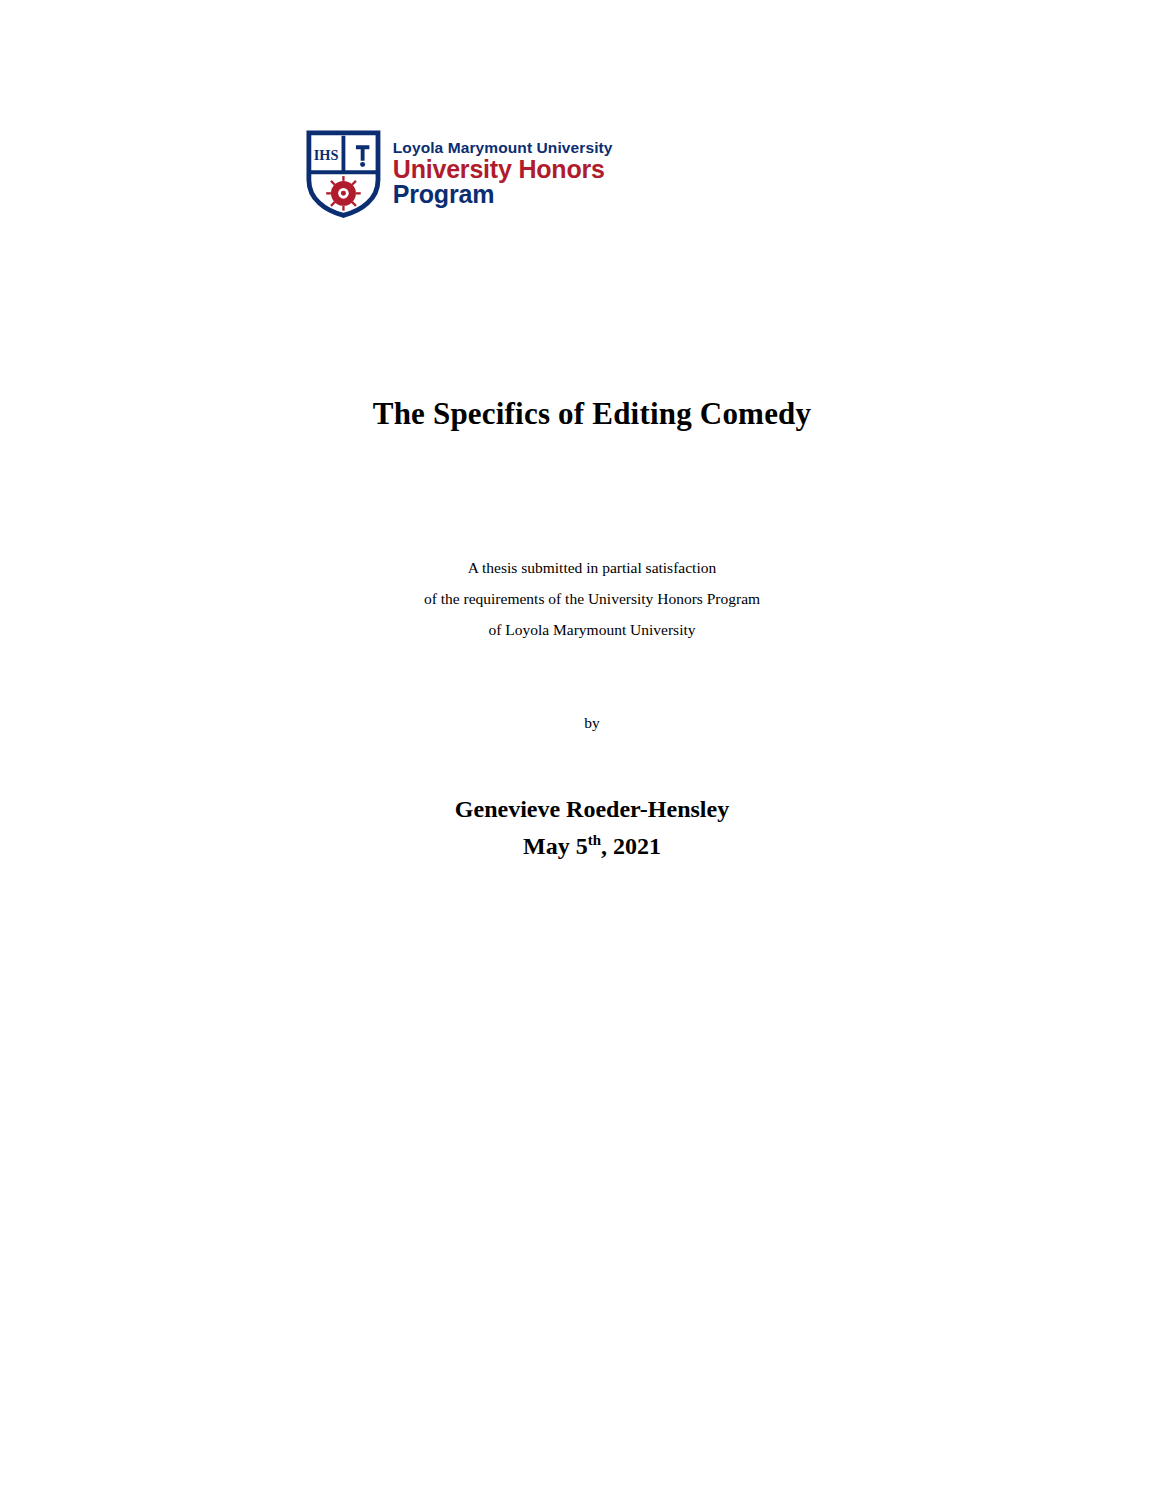IHS
Loyola Marymount University
University Honors
Program
The Specifics of Editing Comedy
A thesis submitted in partial satisfaction
of the requirements of the University Honors Program
of Loyola Marymount University
by
Genevieve Roeder-Hensley May 5th, 2021